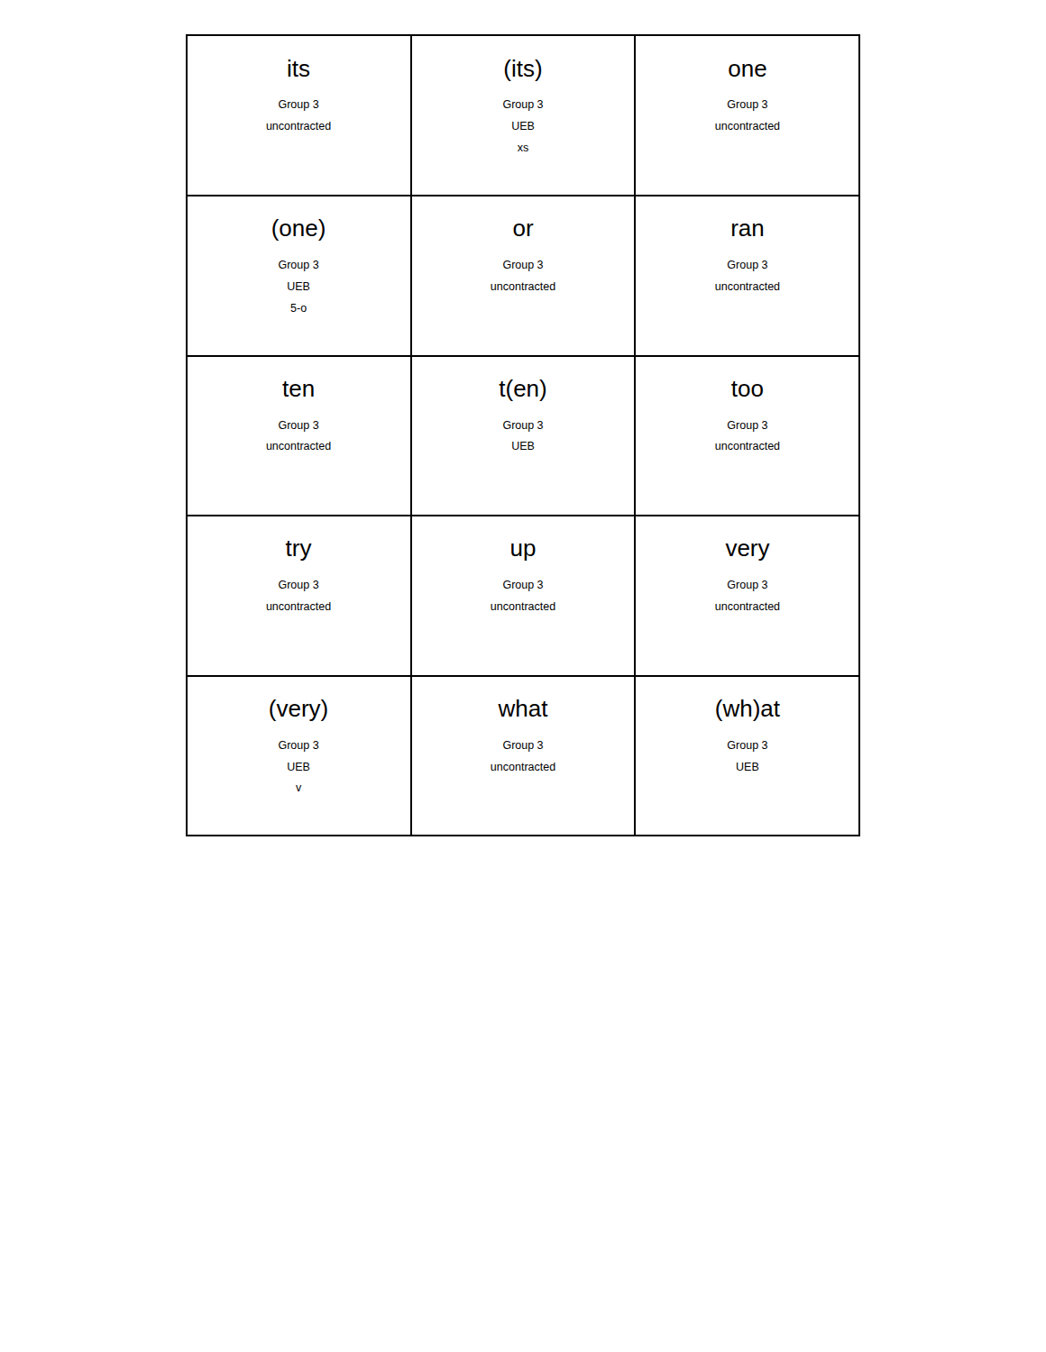| its Group 3 uncontracted | (its) Group 3 UEB xs | one Group 3 uncontracted |
| (one) Group 3 UEB 5-o | or Group 3 uncontracted | ran Group 3 uncontracted |
| ten Group 3 uncontracted | t(en) Group 3 UEB | too Group 3 uncontracted |
| try Group 3 uncontracted | up Group 3 uncontracted | very Group 3 uncontracted |
| (very) Group 3 UEB v | what Group 3 uncontracted | (wh)at Group 3 UEB |